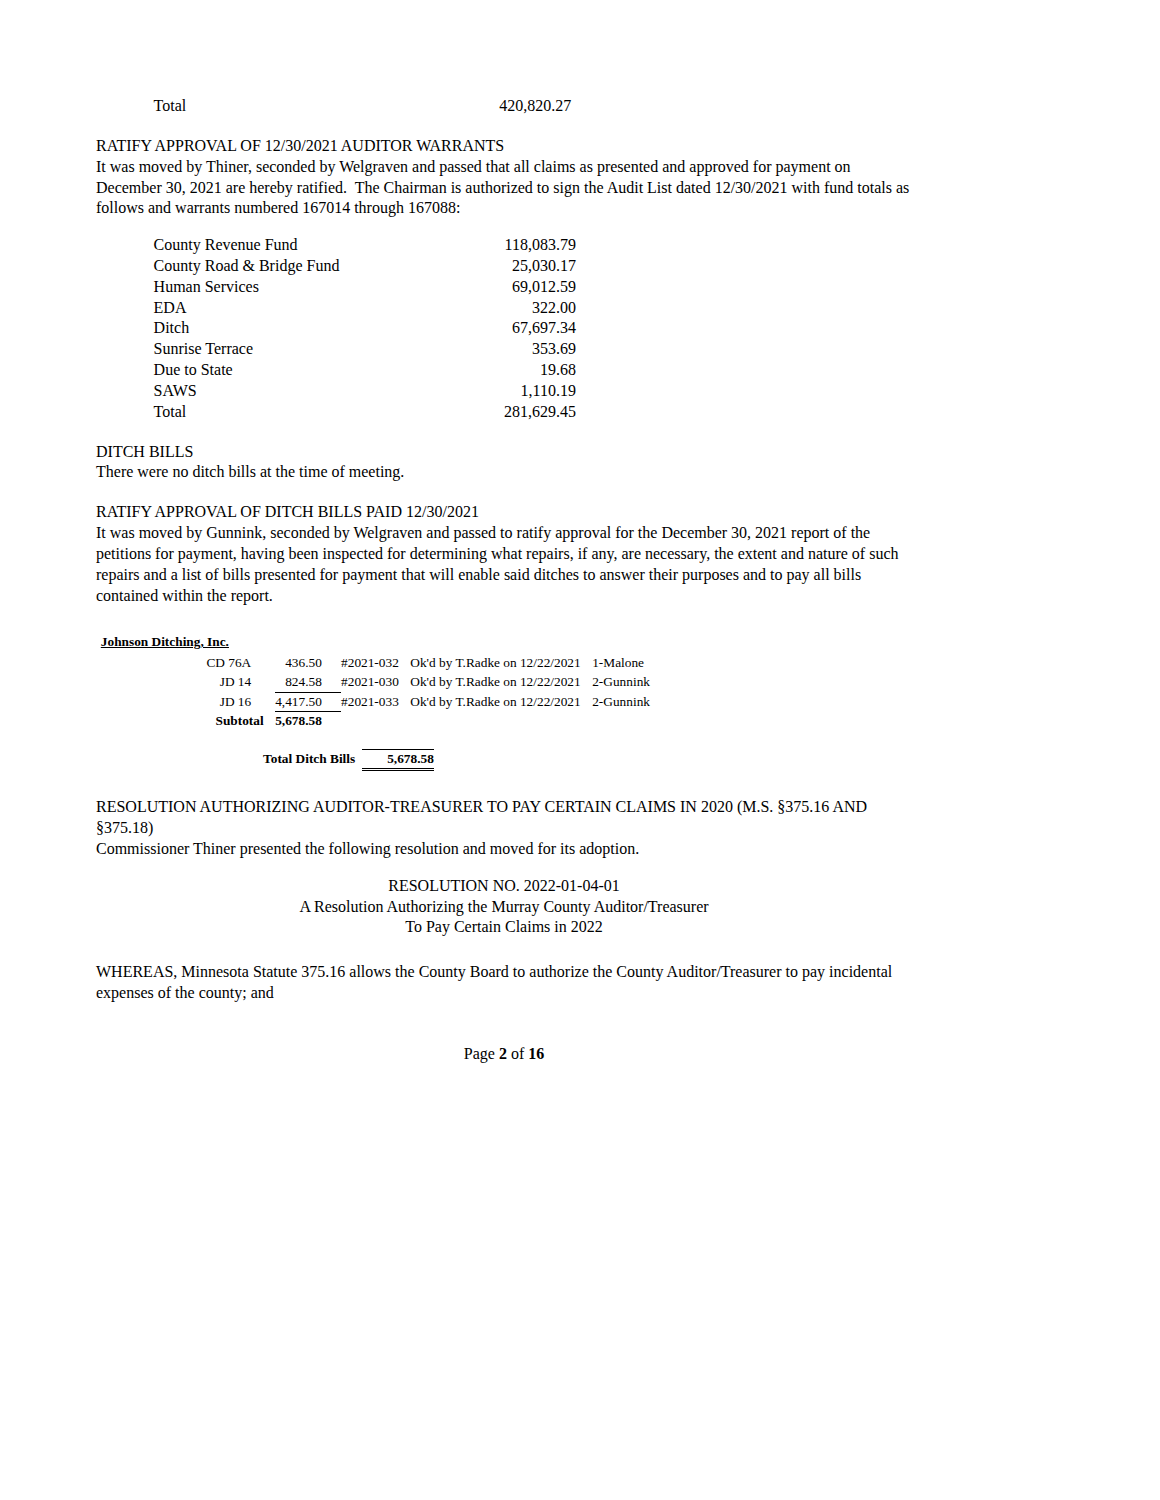Total420,820.27
RATIFY APPROVAL OF 12/30/2021 AUDITOR WARRANTS
It was moved by Thiner, seconded by Welgraven and passed that all claims as presented and approved for payment on December 30, 2021 are hereby ratified. The Chairman is authorized to sign the Audit List dated 12/30/2021 with fund totals as follows and warrants numbered 167014 through 167088:
| County Revenue Fund | 118,083.79 |
| County Road & Bridge Fund | 25,030.17 |
| Human Services | 69,012.59 |
| EDA | 322.00 |
| Ditch | 67,697.34 |
| Sunrise Terrace | 353.69 |
| Due to State | 19.68 |
| SAWS | 1,110.19 |
| Total | 281,629.45 |
DITCH BILLS
There were no ditch bills at the time of meeting.
RATIFY APPROVAL OF DITCH BILLS PAID 12/30/2021
It was moved by Gunnink, seconded by Welgraven and passed to ratify approval for the December 30, 2021 report of the petitions for payment, having been inspected for determining what repairs, if any, are necessary, the extent and nature of such repairs and a list of bills presented for payment that will enable said ditches to answer their purposes and to pay all bills contained within the report.
Johnson Ditching, Inc.
| CD 76A | 436.50 | #2021-032 | Ok'd by T.Radke on 12/22/2021 | 1-Malone |
| JD 14 | 824.58 | #2021-030 | Ok'd by T.Radke on 12/22/2021 | 2-Gunnink |
| JD 16 | 4,417.50 | #2021-033 | Ok'd by T.Radke on 12/22/2021 | 2-Gunnink |
| Subtotal | 5,678.58 | | | |
Total Ditch Bills 5,678.58
RESOLUTION AUTHORIZING AUDITOR-TREASURER TO PAY CERTAIN CLAIMS IN 2020 (M.S. §375.16 AND §375.18)
Commissioner Thiner presented the following resolution and moved for its adoption.
RESOLUTION NO. 2022-01-04-01
A Resolution Authorizing the Murray County Auditor/Treasurer
To Pay Certain Claims in 2022
WHEREAS, Minnesota Statute 375.16 allows the County Board to authorize the County Auditor/Treasurer to pay incidental expenses of the county; and
Page 2 of 16